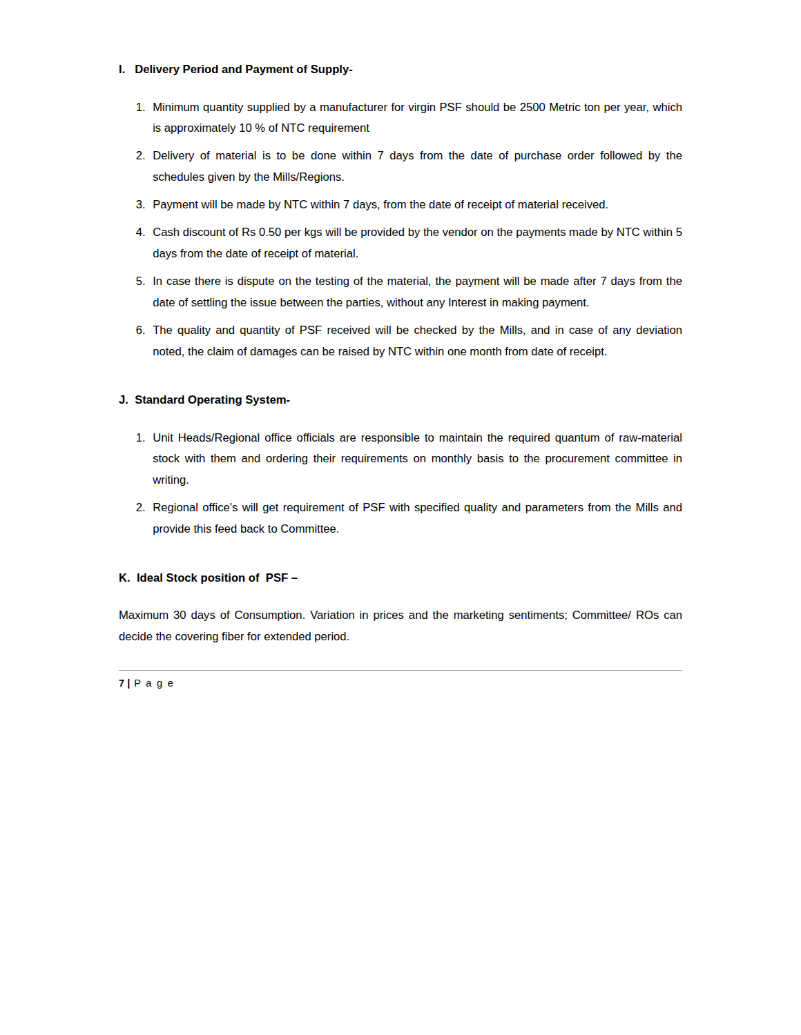I. Delivery Period and Payment of Supply-
Minimum quantity supplied by a manufacturer for virgin PSF should be 2500 Metric ton per year, which is approximately 10 % of NTC requirement
Delivery of material is to be done within 7 days from the date of purchase order followed by the schedules given by the Mills/Regions.
Payment will be made by NTC within 7 days, from the date of receipt of material received.
Cash discount of Rs 0.50 per kgs will be provided by the vendor on the payments made by NTC within 5 days from the date of receipt of material.
In case there is dispute on the testing of the material, the payment will be made after 7 days from the date of settling the issue between the parties, without any Interest in making payment.
The quality and quantity of PSF received will be checked by the Mills, and in case of any deviation noted, the claim of damages can be raised by NTC within one month from date of receipt.
J. Standard Operating System-
Unit Heads/Regional office officials are responsible to maintain the required quantum of raw-material stock with them and ordering their requirements on monthly basis to the procurement committee in writing.
Regional office's will get requirement of PSF with specified quality and parameters from the Mills and provide this feed back to Committee.
K. Ideal Stock position of PSF –
Maximum 30 days of Consumption. Variation in prices and the marketing sentiments; Committee/ ROs can decide the covering fiber for extended period.
7 | P a g e